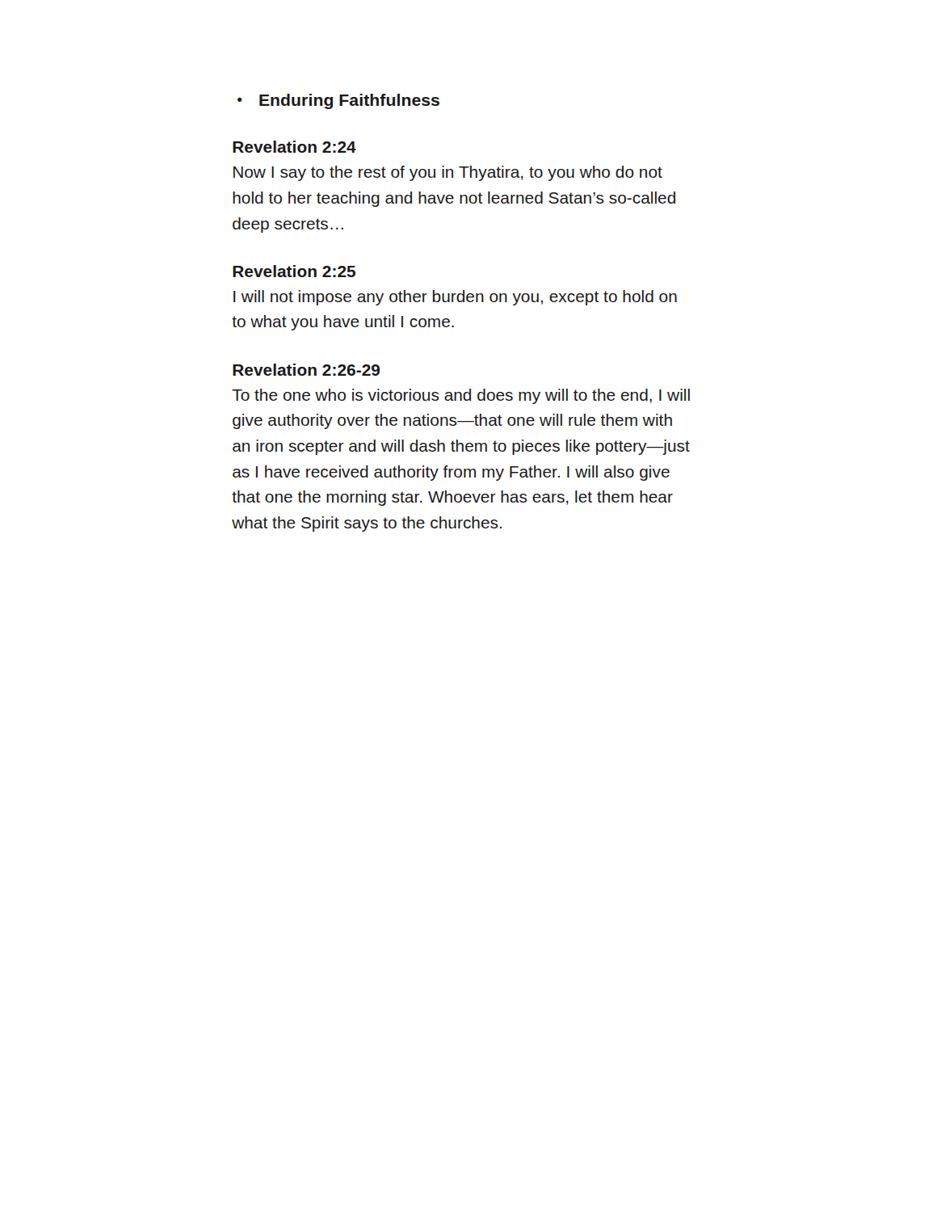Enduring Faithfulness
Revelation 2:24
Now I say to the rest of you in Thyatira, to you who do not hold to her teaching and have not learned Satan’s so-called deep secrets…
Revelation 2:25
I will not impose any other burden on you, except to hold on to what you have until I come.
Revelation 2:26-29
To the one who is victorious and does my will to the end, I will give authority over the nations—that one will rule them with an iron scepter and will dash them to pieces like pottery—just as I have received authority from my Father. I will also give that one the morning star. Whoever has ears, let them hear what the Spirit says to the churches.